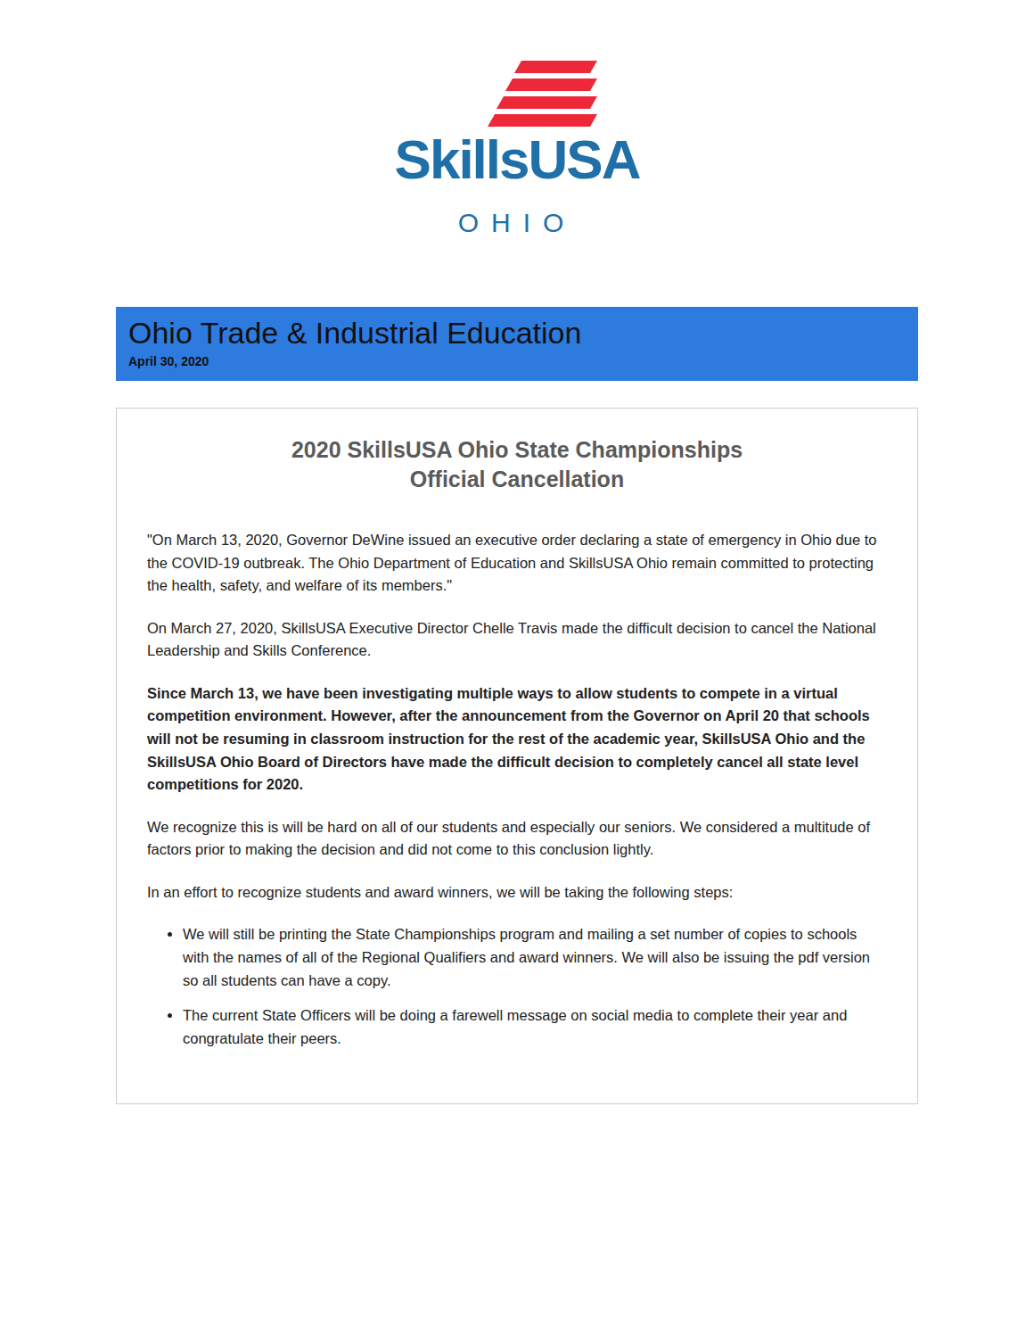SkillsUSA OHIO
Ohio Trade & Industrial Education
April 30, 2020
2020 SkillsUSA Ohio State Championships
Official Cancellation
"On March 13, 2020, Governor DeWine issued an executive order declaring a state of emergency in Ohio due to the COVID-19 outbreak. The Ohio Department of Education and SkillsUSA Ohio remain committed to protecting the health, safety, and welfare of its members."
On March 27, 2020, SkillsUSA Executive Director Chelle Travis made the difficult decision to cancel the National Leadership and Skills Conference.
Since March 13, we have been investigating multiple ways to allow students to compete in a virtual competition environment. However, after the announcement from the Governor on April 20 that schools will not be resuming in classroom instruction for the rest of the academic year, SkillsUSA Ohio and the SkillsUSA Ohio Board of Directors have made the difficult decision to completely cancel all state level competitions for 2020.
We recognize this is will be hard on all of our students and especially our seniors. We considered a multitude of factors prior to making the decision and did not come to this conclusion lightly.
In an effort to recognize students and award winners, we will be taking the following steps:
We will still be printing the State Championships program and mailing a set number of copies to schools with the names of all of the Regional Qualifiers and award winners. We will also be issuing the pdf version so all students can have a copy.
The current State Officers will be doing a farewell message on social media to complete their year and congratulate their peers.